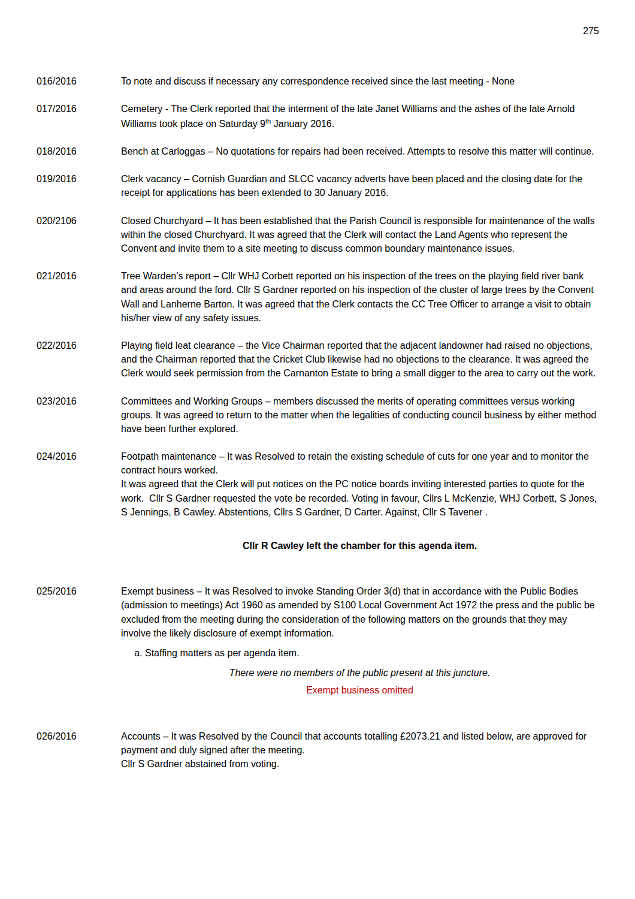275
| 016/2016 | To note and discuss if necessary any correspondence received since the last meeting - None |
| 017/2016 | Cemetery - The Clerk reported that the interment of the late Janet Williams and the ashes of the late Arnold Williams took place on Saturday 9 th January 2016. |
| 018/2016 | Bench at Carloggas – No quotations for repairs had been received. Attempts to resolve this matter will continue. |
| 019/2016 | Clerk vacancy – Cornish Guardian and SLCC vacancy adverts have been placed and the closing date for the receipt for applications has been extended to 30 January 2016. |
| 020/2106 | Closed Churchyard – It has been established that the Parish Council is responsible for maintenance of the walls within the closed Churchyard. It was agreed that the Clerk will contact the Land Agents who represent the Convent and invite them to a site meeting to discuss common boundary maintenance issues. |
| 021/2016 | Tree Warden’s report – Cllr WHJ Corbett reported on his inspection of the trees on the playing field river bank and areas around the ford. Cllr S Gardner reported on his inspection of the cluster of large trees by the Convent Wall and Lanherne Barton. It was agreed that the Clerk contacts the CC Tree Officer to arrange a visit to obtain his/her view of any safety issues. |
| 022/2016 | Playing field leat clearance – the Vice Chairman reported that the adjacent landowner had raised no objections, and the Chairman reported that the Cricket Club likewise had no objections to the clearance. It was agreed the Clerk would seek permission from the Carnanton Estate to bring a small digger to the area to carry out the work. |
| 023/2016 | Committees and Working Groups – members discussed the merits of operating committees versus working groups. It was agreed to return to the matter when the legalities of conducting council business by either method have been further explored. |
| 024/2016 | Footpath maintenance – It was Resolved to retain the existing schedule of cuts for one year and to monitor the contract hours worked. It was agreed that the Clerk will put notices on the PC notice boards inviting interested parties to quote for the work. Cllr S Gardner requested the vote be recorded. Voting in favour, Cllrs L McKenzie, WHJ Corbett, S Jones, S Jennings, B Cawley. Abstentions, Cllrs S Gardner, D Carter. Against, Cllr S Tavener . |
| | Cllr R Cawley left the chamber for this agenda item. |
| 025/2016 | Exempt business – It was Resolved to invoke Standing Order 3(d) that in accordance with the Public Bodies (admission to meetings) Act 1960 as amended by S100 Local Government Act 1972 the press and the public be excluded from the meeting during the consideration of the following matters on the grounds that they may involve the likely disclosure of exempt information. Staffing matters as per agenda item. There were no members of the public present at this juncture. Exempt business omitted |
| 026/2016 | Accounts – It was Resolved by the Council that accounts totalling £2073.21 and listed below, are approved for payment and duly signed after the meeting. Cllr S Gardner abstained from voting. |